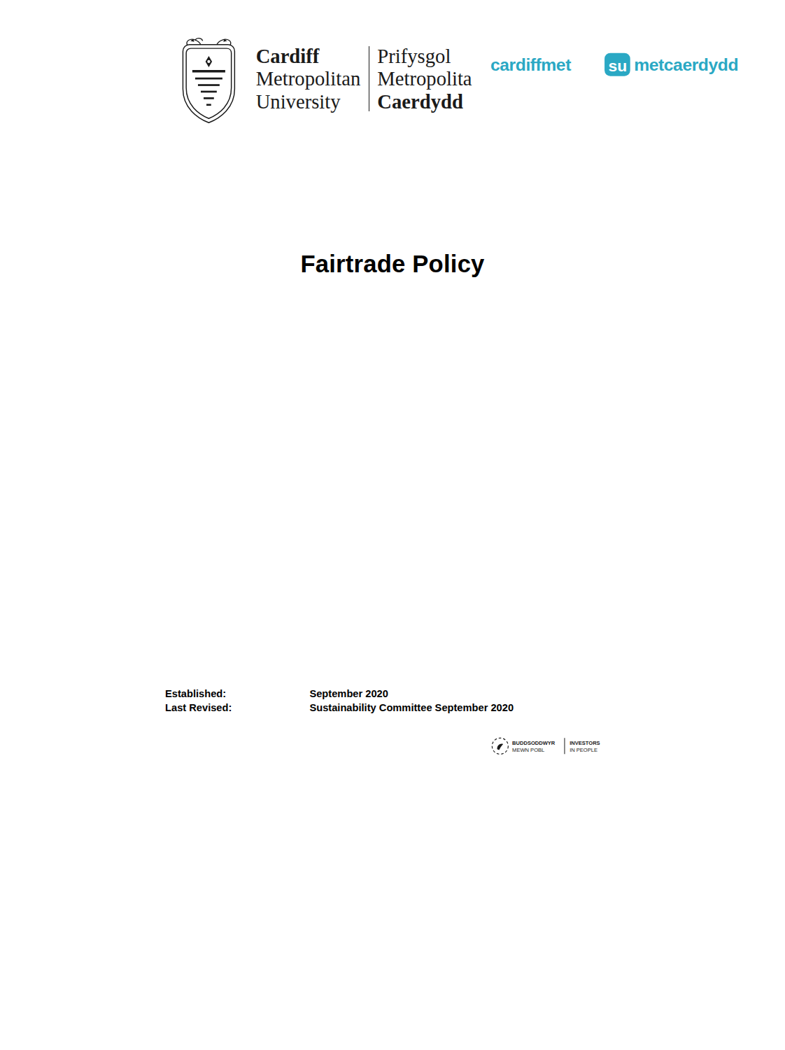Cardiff
Metropolitan
University
Prifysgol
Metropolita
Caerdydd
cardiffmet su metcaerdydd
Fairtrade Policy
| Established: | September 2020 |
| Last Revised: | Sustainability Committee September 2020 |
BUDDSODDWYR MEWN POBL INVESTORS IN PEOPLE